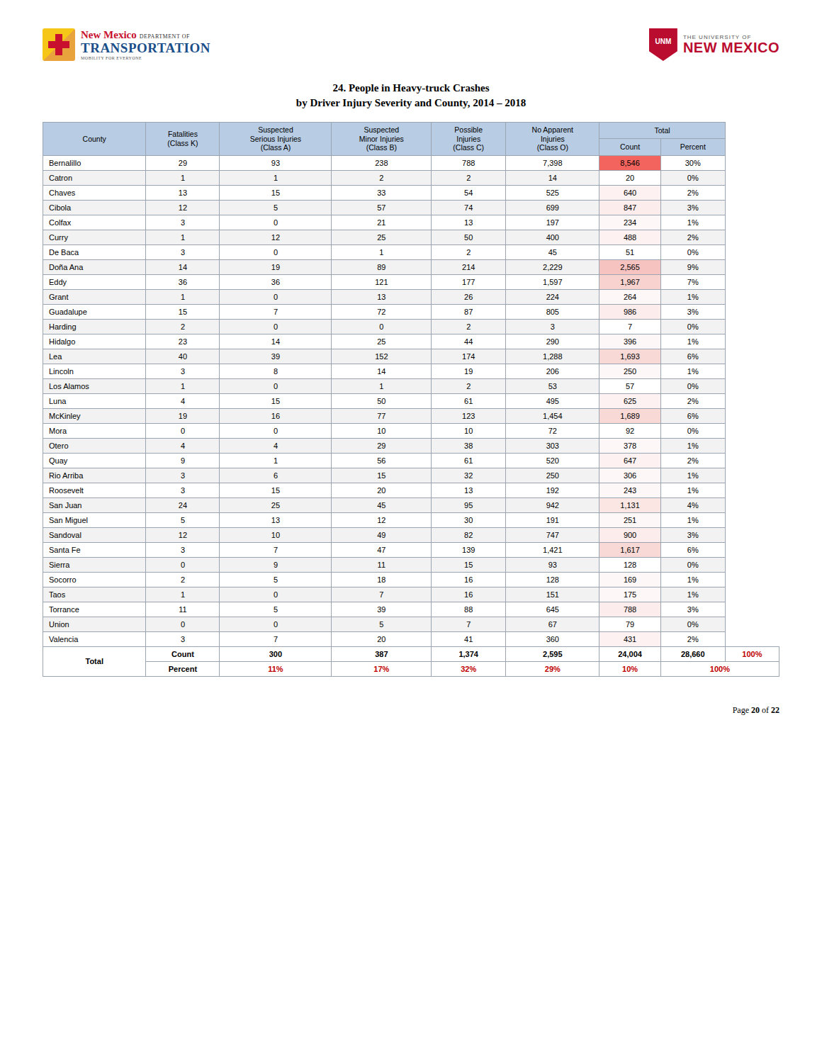New Mexico DEPARTMENT OF
TRANSPORTATION
MOBILITY FOR EVERYONE
THE UNIVERSITY OF
NEW MEXICO
24. People in Heavy-truck Crashes
by Driver Injury Severity and County, 2014 – 2018
| County | Fatalities (Class K) | Suspected Serious Injuries (Class A) | Suspected Minor Injuries (Class B) | Possible Injuries (Class C) | No Apparent Injuries (Class O) | Total |
| --- | --- | --- | --- | --- | --- | --- |
| Count | Percent |
| Bernalillo | 29 | 93 | 238 | 788 | 7,398 | 8,546 | 30% |
| Catron | 1 | 1 | 2 | 2 | 14 | 20 | 0% |
| Chaves | 13 | 15 | 33 | 54 | 525 | 640 | 2% |
| Cibola | 12 | 5 | 57 | 74 | 699 | 847 | 3% |
| Colfax | 3 | 0 | 21 | 13 | 197 | 234 | 1% |
| Curry | 1 | 12 | 25 | 50 | 400 | 488 | 2% |
| De Baca | 3 | 0 | 1 | 2 | 45 | 51 | 0% |
| Doña Ana | 14 | 19 | 89 | 214 | 2,229 | 2,565 | 9% |
| Eddy | 36 | 36 | 121 | 177 | 1,597 | 1,967 | 7% |
| Grant | 1 | 0 | 13 | 26 | 224 | 264 | 1% |
| Guadalupe | 15 | 7 | 72 | 87 | 805 | 986 | 3% |
| Harding | 2 | 0 | 0 | 2 | 3 | 7 | 0% |
| Hidalgo | 23 | 14 | 25 | 44 | 290 | 396 | 1% |
| Lea | 40 | 39 | 152 | 174 | 1,288 | 1,693 | 6% |
| Lincoln | 3 | 8 | 14 | 19 | 206 | 250 | 1% |
| Los Alamos | 1 | 0 | 1 | 2 | 53 | 57 | 0% |
| Luna | 4 | 15 | 50 | 61 | 495 | 625 | 2% |
| McKinley | 19 | 16 | 77 | 123 | 1,454 | 1,689 | 6% |
| Mora | 0 | 0 | 10 | 10 | 72 | 92 | 0% |
| Otero | 4 | 4 | 29 | 38 | 303 | 378 | 1% |
| Quay | 9 | 1 | 56 | 61 | 520 | 647 | 2% |
| Rio Arriba | 3 | 6 | 15 | 32 | 250 | 306 | 1% |
| Roosevelt | 3 | 15 | 20 | 13 | 192 | 243 | 1% |
| San Juan | 24 | 25 | 45 | 95 | 942 | 1,131 | 4% |
| San Miguel | 5 | 13 | 12 | 30 | 191 | 251 | 1% |
| Sandoval | 12 | 10 | 49 | 82 | 747 | 900 | 3% |
| Santa Fe | 3 | 7 | 47 | 139 | 1,421 | 1,617 | 6% |
| Sierra | 0 | 9 | 11 | 15 | 93 | 128 | 0% |
| Socorro | 2 | 5 | 18 | 16 | 128 | 169 | 1% |
| Taos | 1 | 0 | 7 | 16 | 151 | 175 | 1% |
| Torrance | 11 | 5 | 39 | 88 | 645 | 788 | 3% |
| Union | 0 | 0 | 5 | 7 | 67 | 79 | 0% |
| Valencia | 3 | 7 | 20 | 41 | 360 | 431 | 2% |
| Total | Count | 300 | 387 | 1,374 | 2,595 | 24,004 | 28,660 | 100% |
| Percent | 11% | 17% | 32% | 29% | 10% | 100% |
Page 20 of 22